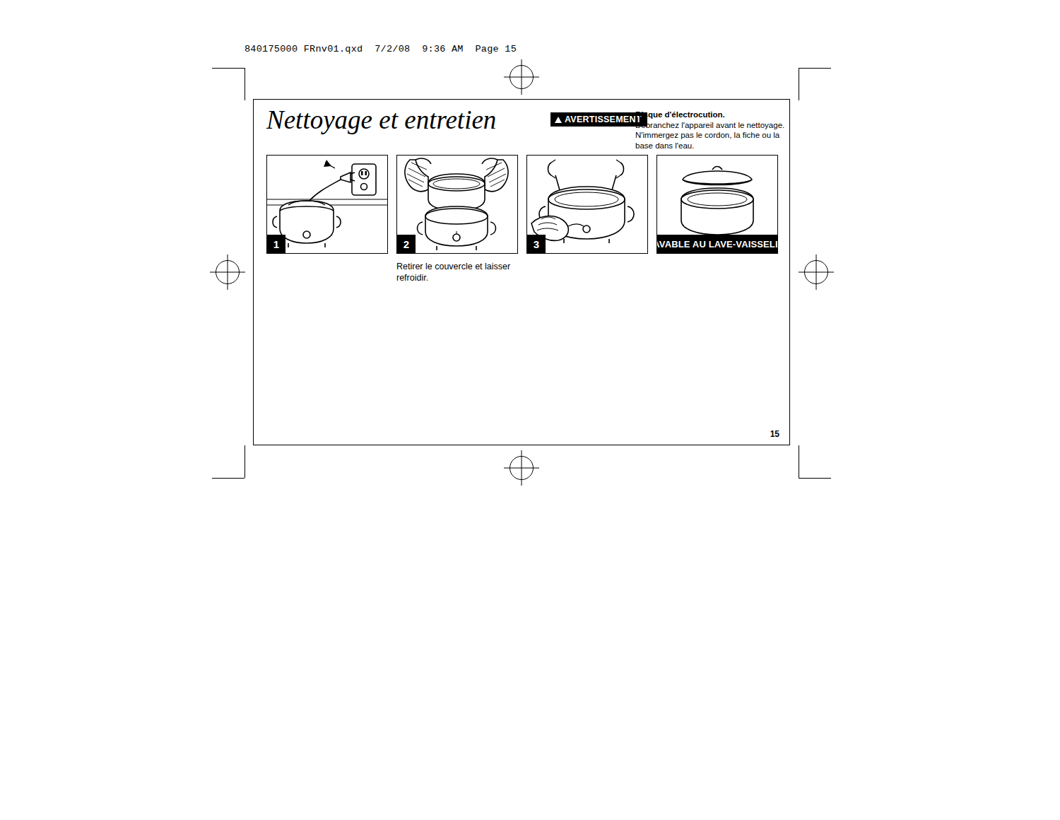840175000 FRnv01.qxd 7/2/08 9:36 AM Page 15
Nettoyage et entretien
AVERTISSEMENT
Risque d'électrocution.
Débranchez l'appareil avant le nettoyage. N'immergez pas le cordon, la fiche ou la base dans l'eau.
1
2
3
LAVABLE AU LAVE-VAISSELLE
Retirer le couvercle et laisser refroidir.
15